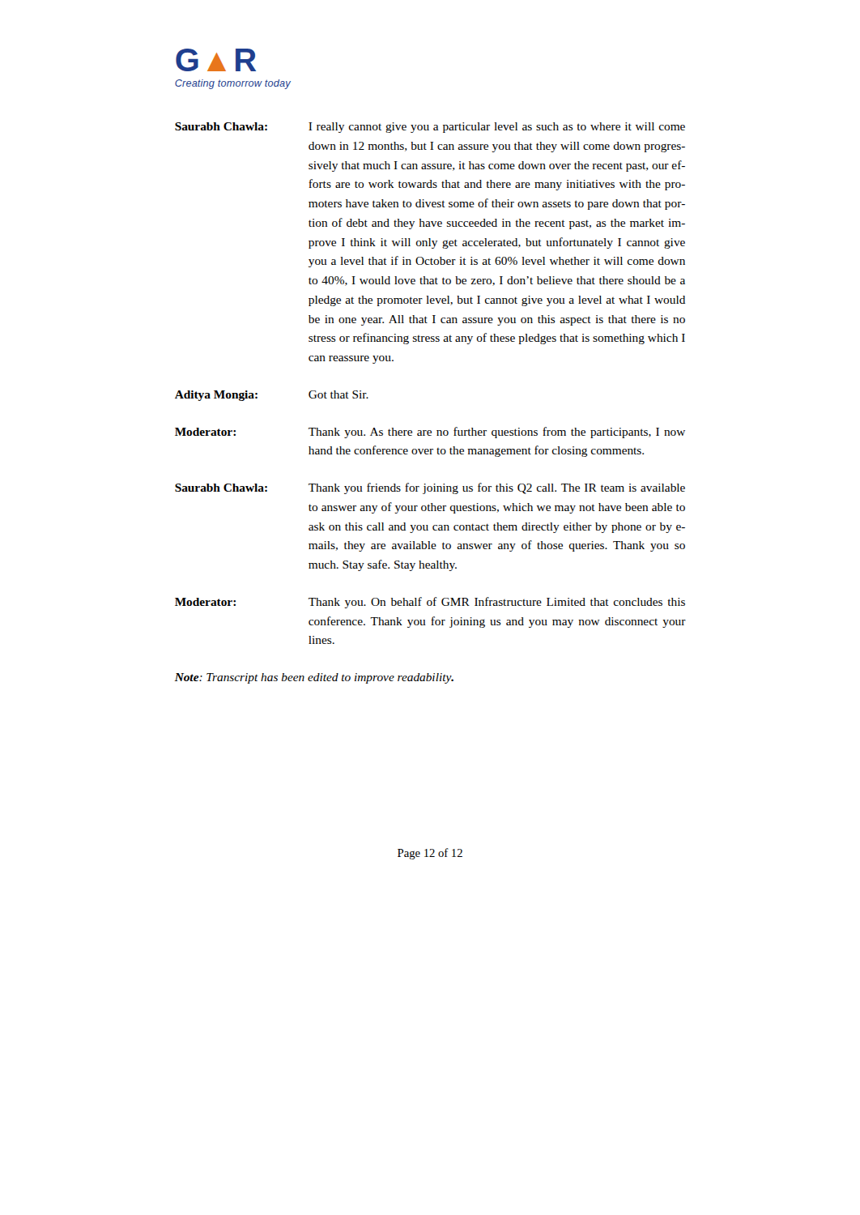G▲R
Creating tomorrow today
Saurabh Chawla:
I really cannot give you a particular level as such as to where it will come down in 12 months, but I can assure you that they will come down progressively that much I can assure, it has come down over the recent past, our efforts are to work towards that and there are many initiatives with the promoters have taken to divest some of their own assets to pare down that portion of debt and they have succeeded in the recent past, as the market improve I think it will only get accelerated, but unfortunately I cannot give you a level that if in October it is at 60% level whether it will come down to 40%, I would love that to be zero, I don’t believe that there should be a pledge at the promoter level, but I cannot give you a level at what I would be in one year. All that I can assure you on this aspect is that there is no stress or refinancing stress at any of these pledges that is something which I can reassure you.
Aditya Mongia:
Got that Sir.
Moderator:
Thank you. As there are no further questions from the participants, I now hand the conference over to the management for closing comments.
Saurabh Chawla:
Thank you friends for joining us for this Q2 call. The IR team is available to answer any of your other questions, which we may not have been able to ask on this call and you can contact them directly either by phone or by e-mails, they are available to answer any of those queries. Thank you so much. Stay safe. Stay healthy.
Moderator:
Thank you. On behalf of GMR Infrastructure Limited that concludes this conference. Thank you for joining us and you may now disconnect your lines.
Note: Transcript has been edited to improve readability.
Page 12 of 12